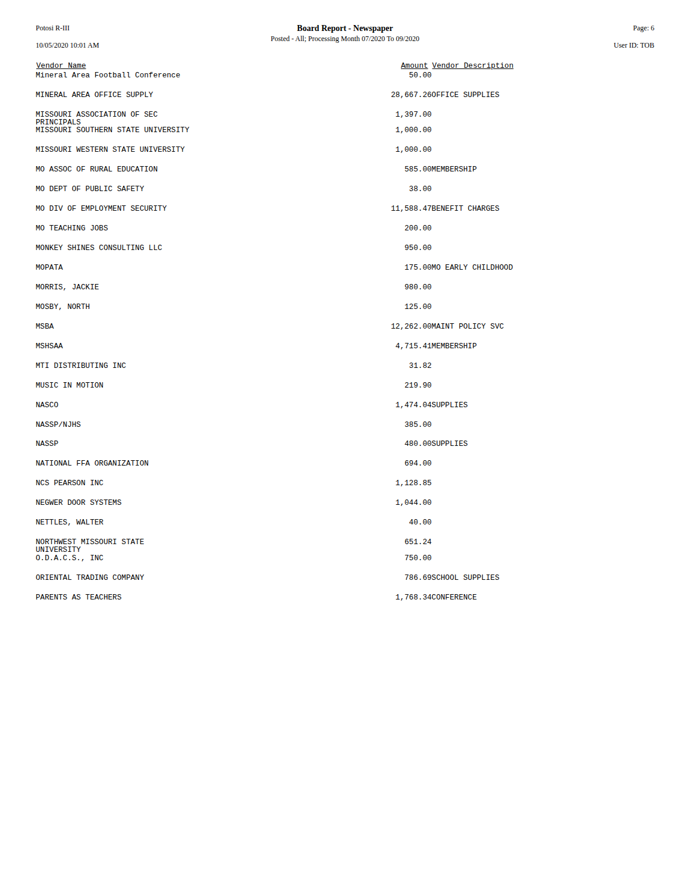| Potosi R-III 10/05/2020 10:01 AM | Board Report - Newspaper Posted - All; Processing Month 07/2020 To 09/2020 | Page: 6 User ID: TOB |
| Vendor Name | Amount | Vendor Description |
| --- | --- | --- |
| Mineral Area Football Conference | 50.00 | |
| MINERAL AREA OFFICE SUPPLY | 28,667.26 | OFFICE SUPPLIES |
| MISSOURI ASSOCIATION OF SEC PRINCIPALS | 1,397.00 | |
| MISSOURI SOUTHERN STATE UNIVERSITY | 1,000.00 | |
| MISSOURI WESTERN STATE UNIVERSITY | 1,000.00 | |
| MO ASSOC OF RURAL EDUCATION | 585.00 | MEMBERSHIP |
| MO DEPT OF PUBLIC SAFETY | 38.00 | |
| MO DIV OF EMPLOYMENT SECURITY | 11,588.47 | BENEFIT CHARGES |
| MO TEACHING JOBS | 200.00 | |
| MONKEY SHINES CONSULTING LLC | 950.00 | |
| MOPATA | 175.00 | MO EARLY CHILDHOOD |
| MORRIS, JACKIE | 980.00 | |
| MOSBY, NORTH | 125.00 | |
| MSBA | 12,262.00 | MAINT POLICY SVC |
| MSHSAA | 4,715.41 | MEMBERSHIP |
| MTI DISTRIBUTING INC | 31.82 | |
| MUSIC IN MOTION | 219.90 | |
| NASCO | 1,474.04 | SUPPLIES |
| NASSP/NJHS | 385.00 | |
| NASSP | 480.00 | SUPPLIES |
| NATIONAL FFA ORGANIZATION | 694.00 | |
| NCS PEARSON INC | 1,128.85 | |
| NEGWER DOOR SYSTEMS | 1,044.00 | |
| NETTLES, WALTER | 40.00 | |
| NORTHWEST MISSOURI STATE UNIVERSITY | 651.24 | |
| O.D.A.C.S., INC | 750.00 | |
| ORIENTAL TRADING COMPANY | 786.69 | SCHOOL SUPPLIES |
| PARENTS AS TEACHERS | 1,768.34 | CONFERENCE |